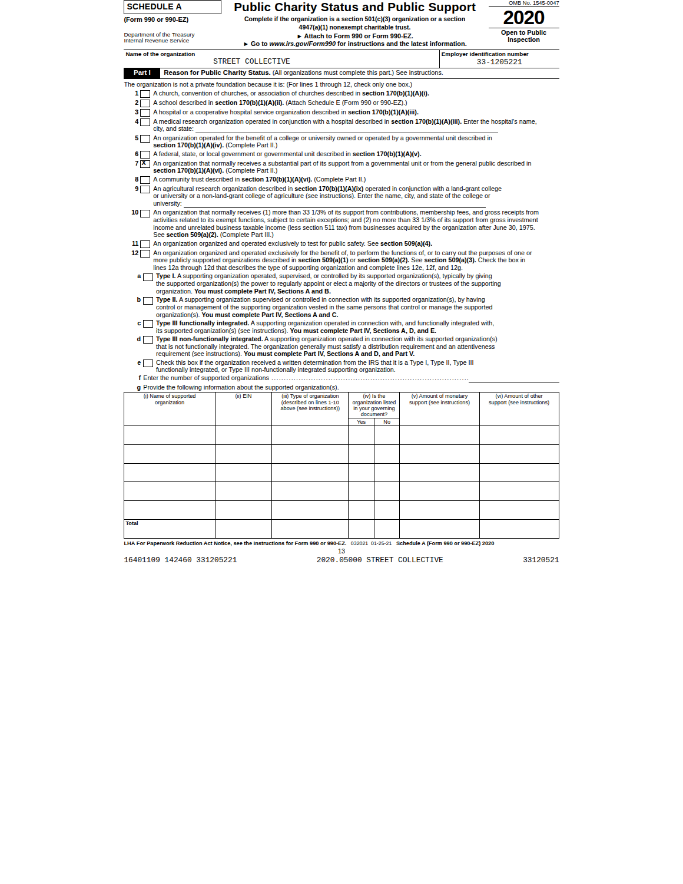SCHEDULE A
(Form 990 or 990-EZ)
Department of the Treasury
Internal Revenue Service
Public Charity Status and Public Support
Complete if the organization is a section 501(c)(3) organization or a section
4947(a)(1) nonexempt charitable trust.
► Attach to Form 990 or Form 990-EZ.
► Go to www.irs.gov/Form990 for instructions and the latest information.
OMB No. 1545-0047
2020
Open to Public
Inspection
Name of the organization
STREET COLLECTIVE
Employer identification number
33-1205221
Part I
Reason for Public Charity Status. (All organizations must complete this part.) See instructions.
The organization is not a private foundation because it is: (For lines 1 through 12, check only one box.)
1
A church, convention of churches, or association of churches described in section 170(b)(1)(A)(i).
2
A school described in section 170(b)(1)(A)(ii). (Attach Schedule E (Form 990 or 990-EZ).)
3
A hospital or a cooperative hospital service organization described in section 170(b)(1)(A)(iii).
4
A medical research organization operated in conjunction with a hospital described in section 170(b)(1)(A)(iii). Enter the hospital's name,
city, and state:
5
An organization operated for the benefit of a college or university owned or operated by a governmental unit described in
section 170(b)(1)(A)(iv). (Complete Part II.)
6
A federal, state, or local government or governmental unit described in section 170(b)(1)(A)(v).
7
An organization that normally receives a substantial part of its support from a governmental unit or from the general public described in
section 170(b)(1)(A)(vi). (Complete Part II.)
8
A community trust described in section 170(b)(1)(A)(vi). (Complete Part II.)
9
An agricultural research organization described in section 170(b)(1)(A)(ix) operated in conjunction with a land-grant college
or university or a non-land-grant college of agriculture (see instructions). Enter the name, city, and state of the college or
university:
10
An organization that normally receives (1) more than 33 1/3% of its support from contributions, membership fees, and gross receipts from
activities related to its exempt functions, subject to certain exceptions; and (2) no more than 33 1/3% of its support from gross investment
income and unrelated business taxable income (less section 511 tax) from businesses acquired by the organization after June 30, 1975.
See section 509(a)(2). (Complete Part III.)
11
An organization organized and operated exclusively to test for public safety. See section 509(a)(4).
12
An organization organized and operated exclusively for the benefit of, to perform the functions of, or to carry out the purposes of one or
more publicly supported organizations described in section 509(a)(1) or section 509(a)(2). See section 509(a)(3). Check the box in
lines 12a through 12d that describes the type of supporting organization and complete lines 12e, 12f, and 12g.
a
Type I. A supporting organization operated, supervised, or controlled by its supported organization(s), typically by giving
the supported organization(s) the power to regularly appoint or elect a majority of the directors or trustees of the supporting
organization. You must complete Part IV, Sections A and B.
b
Type II. A supporting organization supervised or controlled in connection with its supported organization(s), by having
control or management of the supporting organization vested in the same persons that control or manage the supported
organization(s). You must complete Part IV, Sections A and C.
c
Type III functionally integrated. A supporting organization operated in connection with, and functionally integrated with,
its supported organization(s) (see instructions). You must complete Part IV, Sections A, D, and E.
d
Type III non-functionally integrated. A supporting organization operated in connection with its supported organization(s)
that is not functionally integrated. The organization generally must satisfy a distribution requirement and an attentiveness
requirement (see instructions). You must complete Part IV, Sections A and D, and Part V.
e
Check this box if the organization received a written determination from the IRS that it is a Type I, Type II, Type III
functionally integrated, or Type III non-functionally integrated supporting organization.
f
Enter the number of supported organizations ..................................................................................................
g
Provide the following information about the supported organization(s).
| (i) Name of supported organization | (ii) EIN | (iii) Type of organization (described on lines 1-10 above (see instructions)) | (iv) Is the organization listed in your governing document? | (v) Amount of monetary support (see instructions) | (vi) Amount of other support (see instructions) |
| --- | --- | --- | --- | --- | --- |
| Yes | No |
| Total | | | | | | |
LHA For Paperwork Reduction Act Notice, see the Instructions for Form 990 or 990-EZ. 032021 01-25-21 Schedule A (Form 990 or 990-EZ) 2020
13
16401109 142460 331205221
2020.05000 STREET COLLECTIVE
33120521